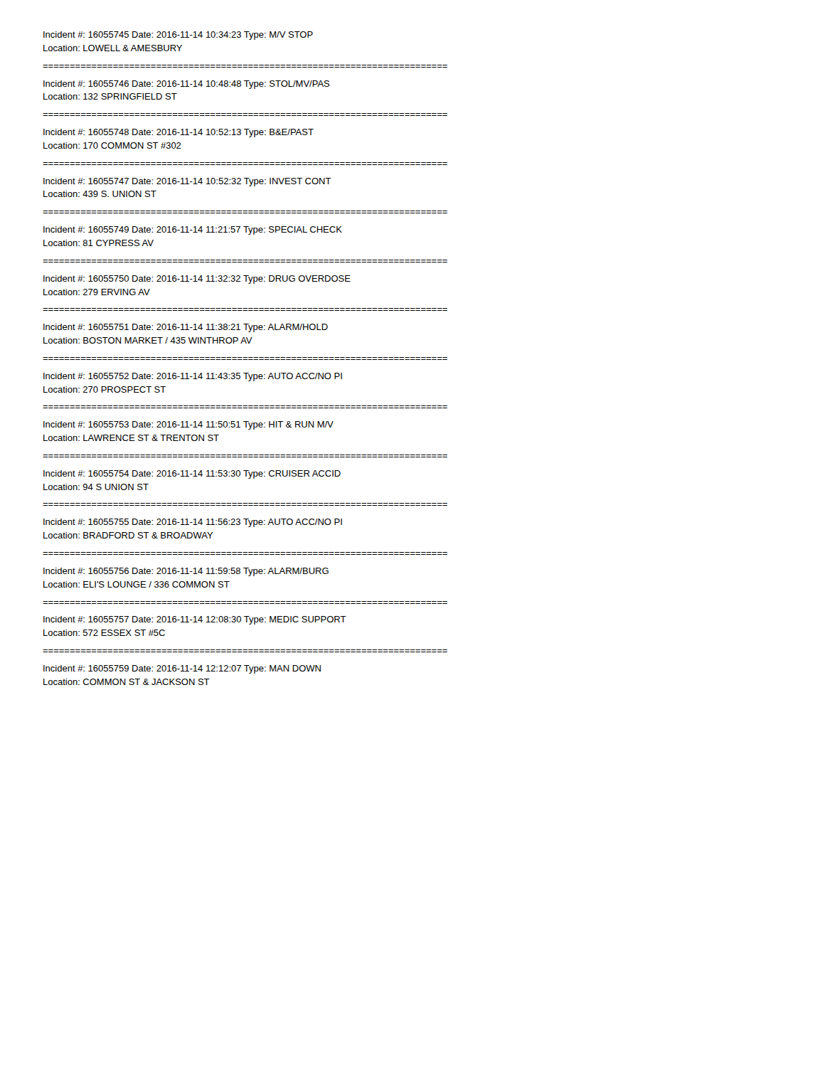Incident #: 16055745 Date: 2016-11-14 10:34:23 Type: M/V STOP
Location: LOWELL & AMESBURY
===========================================================================
Incident #: 16055746 Date: 2016-11-14 10:48:48 Type: STOL/MV/PAS
Location: 132 SPRINGFIELD ST
===========================================================================
Incident #: 16055748 Date: 2016-11-14 10:52:13 Type: B&E/PAST
Location: 170 COMMON ST #302
===========================================================================
Incident #: 16055747 Date: 2016-11-14 10:52:32 Type: INVEST CONT
Location: 439 S. UNION ST
===========================================================================
Incident #: 16055749 Date: 2016-11-14 11:21:57 Type: SPECIAL CHECK
Location: 81 CYPRESS AV
===========================================================================
Incident #: 16055750 Date: 2016-11-14 11:32:32 Type: DRUG OVERDOSE
Location: 279 ERVING AV
===========================================================================
Incident #: 16055751 Date: 2016-11-14 11:38:21 Type: ALARM/HOLD
Location: BOSTON MARKET / 435 WINTHROP AV
===========================================================================
Incident #: 16055752 Date: 2016-11-14 11:43:35 Type: AUTO ACC/NO PI
Location: 270 PROSPECT ST
===========================================================================
Incident #: 16055753 Date: 2016-11-14 11:50:51 Type: HIT & RUN M/V
Location: LAWRENCE ST & TRENTON ST
===========================================================================
Incident #: 16055754 Date: 2016-11-14 11:53:30 Type: CRUISER ACCID
Location: 94 S UNION ST
===========================================================================
Incident #: 16055755 Date: 2016-11-14 11:56:23 Type: AUTO ACC/NO PI
Location: BRADFORD ST & BROADWAY
===========================================================================
Incident #: 16055756 Date: 2016-11-14 11:59:58 Type: ALARM/BURG
Location: ELI'S LOUNGE / 336 COMMON ST
===========================================================================
Incident #: 16055757 Date: 2016-11-14 12:08:30 Type: MEDIC SUPPORT
Location: 572 ESSEX ST #5C
===========================================================================
Incident #: 16055759 Date: 2016-11-14 12:12:07 Type: MAN DOWN
Location: COMMON ST & JACKSON ST